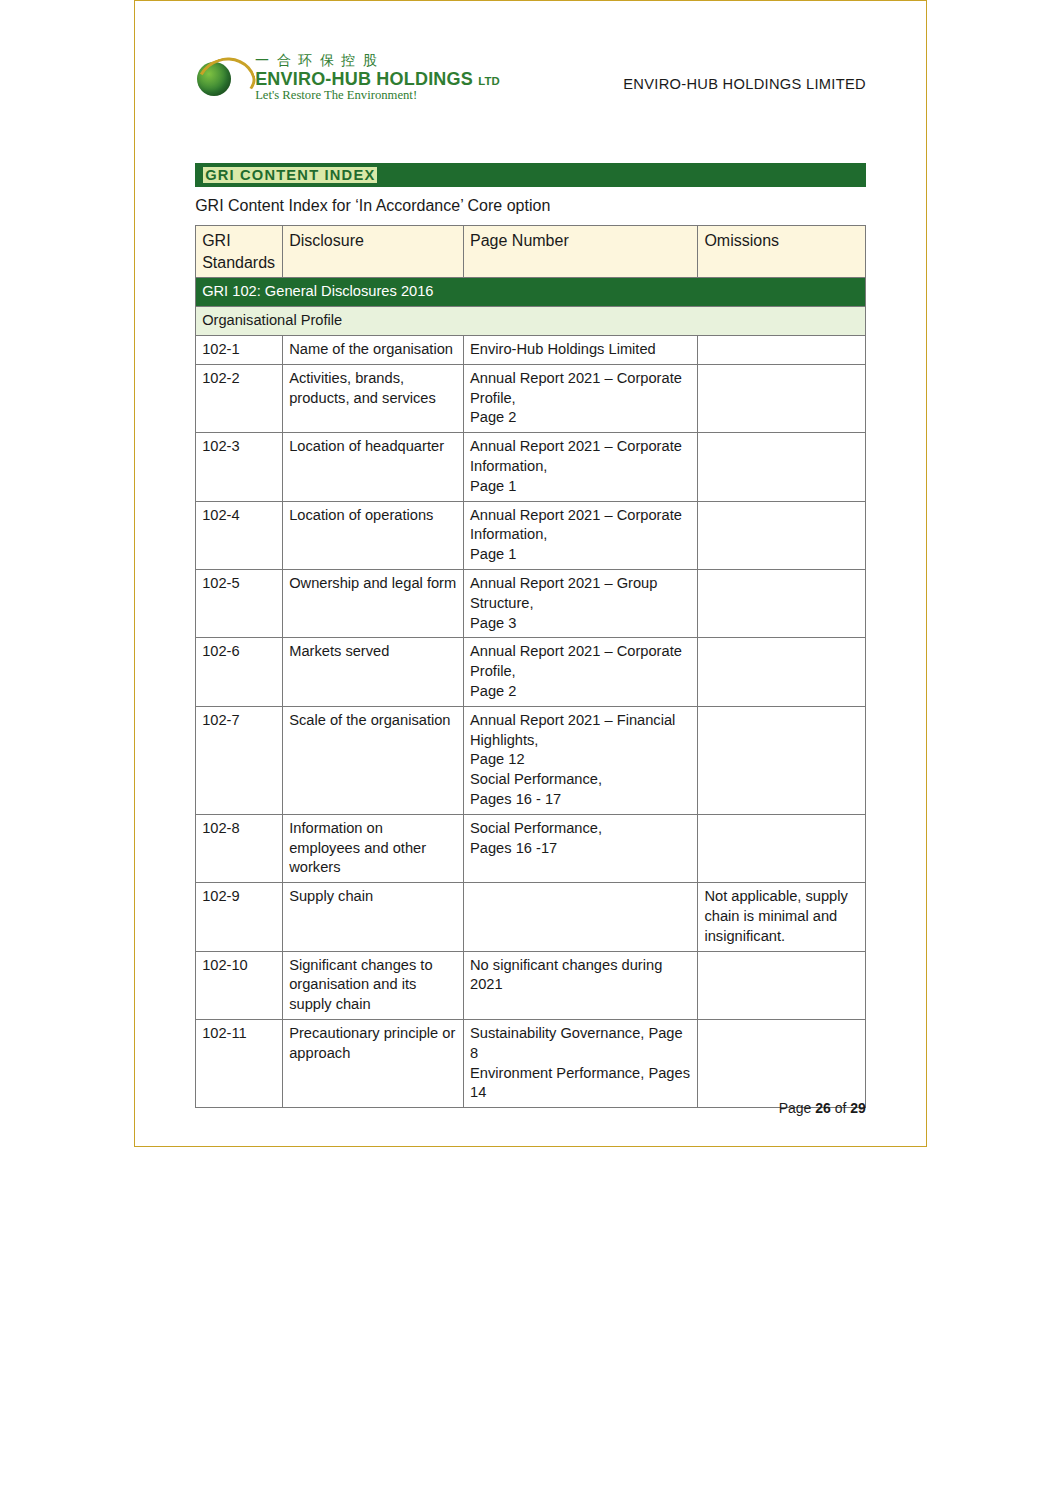一 合 环 保 控 股
ENVIRO-HUB HOLDINGS LTD
Let's Restore The Environment!
ENVIRO-HUB HOLDINGS LIMITED
GRI CONTENT INDEX
GRI Content Index for ‘In Accordance’ Core option
| GRI Standards | Disclosure | Page Number | Omissions |
| --- | --- | --- | --- |
| GRI 102: General Disclosures 2016 |
| Organisational Profile |
| 102-1 | Name of the organisation | Enviro-Hub Holdings Limited | |
| 102-2 | Activities, brands, products, and services | Annual Report 2021 – Corporate Profile, Page 2 | |
| 102-3 | Location of headquarter | Annual Report 2021 – Corporate Information, Page 1 | |
| 102-4 | Location of operations | Annual Report 2021 – Corporate Information, Page 1 | |
| 102-5 | Ownership and legal form | Annual Report 2021 – Group Structure, Page 3 | |
| 102-6 | Markets served | Annual Report 2021 – Corporate Profile, Page 2 | |
| 102-7 | Scale of the organisation | Annual Report 2021 – Financial Highlights, Page 12 Social Performance, Pages 16 - 17 | |
| 102-8 | Information on employees and other workers | Social Performance, Pages 16 -17 | |
| 102-9 | Supply chain | | Not applicable, supply chain is minimal and insignificant. |
| 102-10 | Significant changes to organisation and its supply chain | No significant changes during 2021 | |
| 102-11 | Precautionary principle or approach | Sustainability Governance, Page 8 Environment Performance, Pages 14 | |
Page 26 of 29